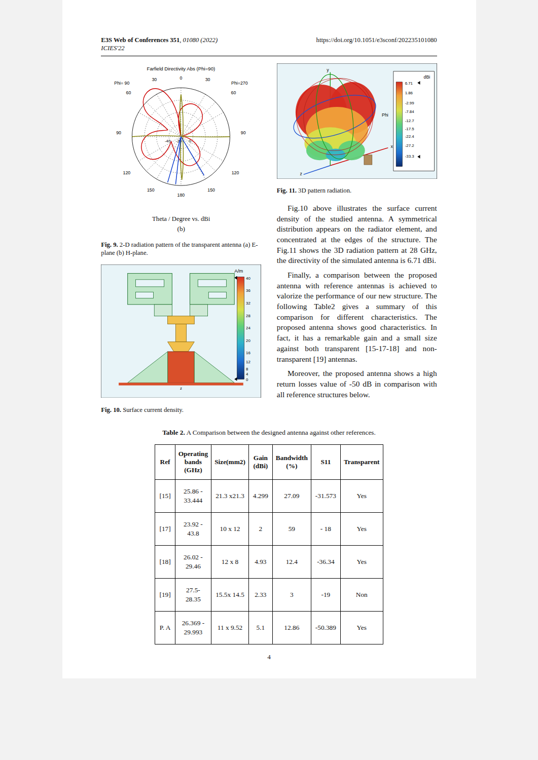E3S Web of Conferences 351, 01080 (2022)
ICIES'22
https://doi.org/10.1051/e3sconf/202235101080
Farfield Directivity Abs (Phi=90) 0 30 30 60 60 90 90 120 120 150 150 180 Phi= 90 Phi=270 -40 -20 0
Theta / Degree vs. dBi
(b)
Fig. 9. 2-D radiation pattern of the transparent antenna (a) E-plane (b) H-plane.
z A/m 40 36 32 28 24 20 16 12 8 4 0
Fig. 10. Surface current density.
y x z Phi Theta dBi 6.71 1.86 -2.99 -7.84 -12.7 -17.5 -22.4 -27.2 -33.3
Fig. 11. 3D pattern radiation.
Fig.10 above illustrates the surface current density of the studied antenna. A symmetrical distribution appears on the radiator element, and concentrated at the edges of the structure. The Fig.11 shows the 3D radiation pattern at 28 GHz, the directivity of the simulated antenna is 6.71 dBi.
Finally, a comparison between the proposed antenna with reference antennas is achieved to valorize the performance of our new structure. The following Table2 gives a summary of this comparison for different characteristics. The proposed antenna shows good characteristics. In fact, it has a remarkable gain and a small size against both transparent [15-17-18] and non-transparent [19] antennas.
Moreover, the proposed antenna shows a high return losses value of -50 dB in comparison with all reference structures below.
Table 2. A Comparison between the designed antenna against other references.
| Ref | Operating bands (GHz) | Size(mm2) | Gain (dBi) | Bandwidth (%) | S11 | Transparent |
| --- | --- | --- | --- | --- | --- | --- |
| [15] | 25.86 - 33.444 | 21.3 x21.3 | 4.299 | 27.09 | -31.573 | Yes |
| [17] | 23.92 - 43.8 | 10 x 12 | 2 | 59 | - 18 | Yes |
| [18] | 26.02 - 29.46 | 12 x 8 | 4.93 | 12.4 | -36.34 | Yes |
| [19] | 27.5-28.35 | 15.5x 14.5 | 2.33 | 3 | -19 | Non |
| P. A | 26.369 - 29.993 | 11 x 9.52 | 5.1 | 12.86 | -50.389 | Yes |
4